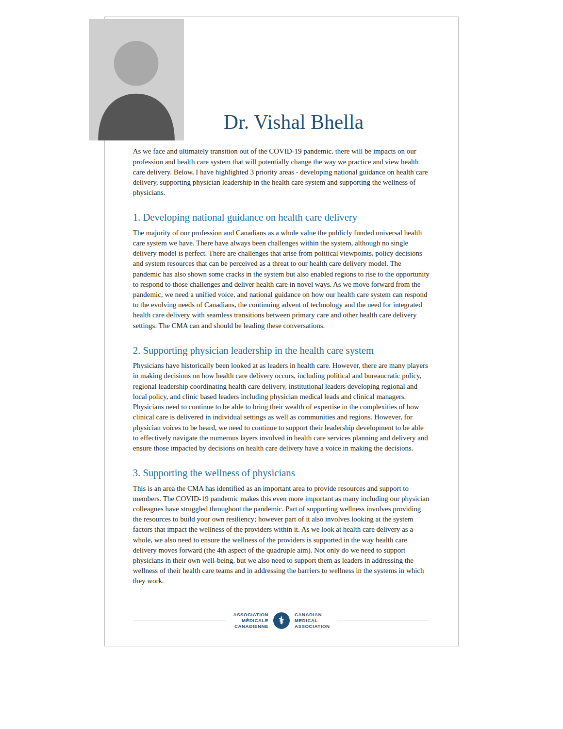Dr. Vishal Bhella
As we face and ultimately transition out of the COVID-19 pandemic, there will be impacts on our profession and health care system that will potentially change the way we practice and view health care delivery. Below, I have highlighted 3 priority areas - developing national guidance on health care delivery, supporting physician leadership in the health care system and supporting the wellness of physicians.
1. Developing national guidance on health care delivery
The majority of our profession and Canadians as a whole value the publicly funded universal health care system we have. There have always been challenges within the system, although no single delivery model is perfect. There are challenges that arise from political viewpoints, policy decisions and system resources that can be perceived as a threat to our health care delivery model. The pandemic has also shown some cracks in the system but also enabled regions to rise to the opportunity to respond to those challenges and deliver health care in novel ways. As we move forward from the pandemic, we need a unified voice, and national guidance on how our health care system can respond to the evolving needs of Canadians, the continuing advent of technology and the need for integrated health care delivery with seamless transitions between primary care and other health care delivery settings. The CMA can and should be leading these conversations.
2. Supporting physician leadership in the health care system
Physicians have historically been looked at as leaders in health care. However, there are many players in making decisions on how health care delivery occurs, including political and bureaucratic policy, regional leadership coordinating health care delivery, institutional leaders developing regional and local policy, and clinic based leaders including physician medical leads and clinical managers. Physicians need to continue to be able to bring their wealth of expertise in the complexities of how clinical care is delivered in individual settings as well as communities and regions. However, for physician voices to be heard, we need to continue to support their leadership development to be able to effectively navigate the numerous layers involved in health care services planning and delivery and ensure those impacted by decisions on health care delivery have a voice in making the decisions.
3. Supporting the wellness of physicians
This is an area the CMA has identified as an important area to provide resources and support to members. The COVID-19 pandemic makes this even more important as many including our physician colleagues have struggled throughout the pandemic. Part of supporting wellness involves providing the resources to build your own resiliency; however part of it also involves looking at the system factors that impact the wellness of the providers within it. As we look at health care delivery as a whole, we also need to ensure the wellness of the providers is supported in the way health care delivery moves forward (the 4th aspect of the quadruple aim). Not only do we need to support physicians in their own well-being, but we also need to support them as leaders in addressing the wellness of their health care teams and in addressing the barriers to wellness in the systems in which they work.
Association
Médicale
Canadienne
⚕
Canadian
Medical
Association